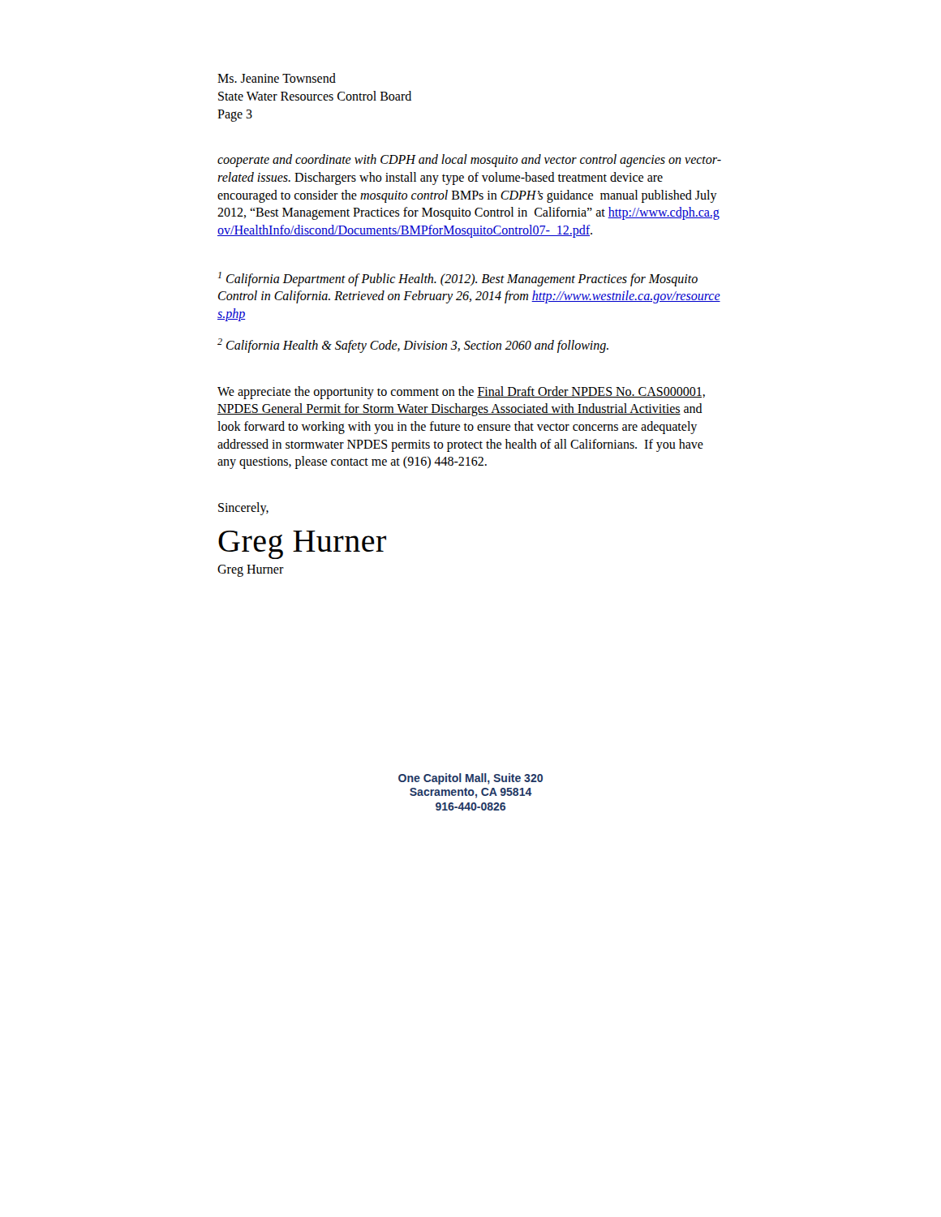Ms. Jeanine Townsend
State Water Resources Control Board
Page 3
cooperate and coordinate with CDPH and local mosquito and vector control agencies on vector-related issues. Dischargers who install any type of volume-based treatment device are encouraged to consider the mosquito control BMPs in CDPH’s guidance manual published July 2012, “Best Management Practices for Mosquito Control in California” at http://www.cdph.ca.gov/HealthInfo/discond/Documents/BMPforMosquitoControl07- 12.pdf.
1 California Department of Public Health. (2012). Best Management Practices for Mosquito Control in California. Retrieved on February 26, 2014 from http://www.westnile.ca.gov/resources.php
2 California Health & Safety Code, Division 3, Section 2060 and following.
We appreciate the opportunity to comment on the Final Draft Order NPDES No. CAS000001, NPDES General Permit for Storm Water Discharges Associated with Industrial Activities and look forward to working with you in the future to ensure that vector concerns are adequately addressed in stormwater NPDES permits to protect the health of all Californians. If you have any questions, please contact me at (916) 448-2162.
Sincerely,
Greg Hurner
Greg Hurner
One Capitol Mall, Suite 320
Sacramento, CA 95814
916-440-0826